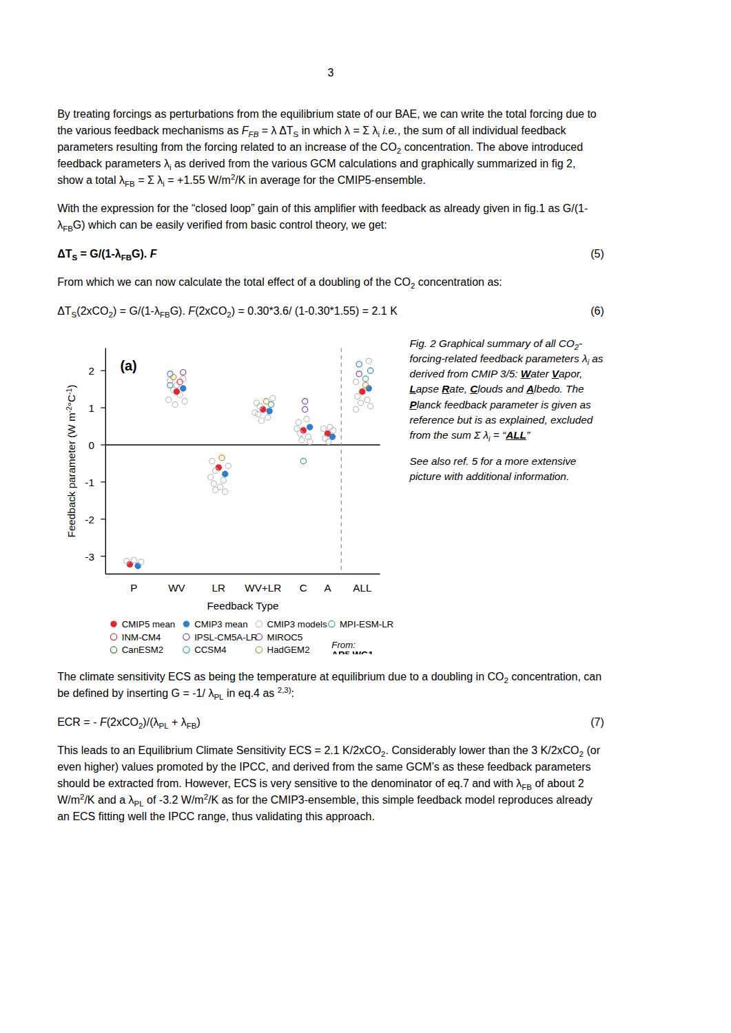3
By treating forcings as perturbations from the equilibrium state of our BAE, we can write the total forcing due to the various feedback mechanisms as FFB = λ ΔTS in which λ = Σ λi i.e., the sum of all individual feedback parameters resulting from the forcing related to an increase of the CO2 concentration. The above introduced feedback parameters λi as derived from the various GCM calculations and graphically summarized in fig 2, show a total λFB = Σ λi = +1.55 W/m2/K in average for the CMIP5-ensemble.
With the expression for the “closed loop” gain of this amplifier with feedback as already given in fig.1 as G/(1-λFBG) which can be easily verified from basic control theory, we get:
ΔTS = G/(1-λFBG). F (5)
From which we can now calculate the total effect of a doubling of the CO2 concentration as:
ΔTS(2xCO2) = G/(1-λFBG). F(2xCO2) = 0.30*3.6/ (1-0.30*1.55) = 2.1 K (6)
2 1 0 -1 -2 -3 Feedback parameter (W m-2°C-1) (a) P WV LR WV+LR C A ALL Feedback Type CMIP5 mean CMIP3 mean CMIP3 models MPI-ESM-LR INM-CM4 IPSL-CM5A-LR MIROC5 CanESM2 CCSM4 HadGEM2 From: AR5 WG1
Fig. 2 Graphical summary of all CO2-forcing-related feedback parameters λi as derived from CMIP 3/5: Water Vapor, Lapse Rate, Clouds and Albedo. The Planck feedback parameter is given as reference but is as explained, excluded from the sum Σ λi = “ALL”
See also ref. 5 for a more extensive picture with additional information.
The climate sensitivity ECS as being the temperature at equilibrium due to a doubling in CO2 concentration, can be defined by inserting G = -1/ λPL in eq.4 as 2,3):
ECR = - F(2xCO2)/(λPL + λFB) (7)
This leads to an Equilibrium Climate Sensitivity ECS = 2.1 K/2xCO2. Considerably lower than the 3 K/2xCO2 (or even higher) values promoted by the IPCC, and derived from the same GCM’s as these feedback parameters should be extracted from. However, ECS is very sensitive to the denominator of eq.7 and with λFB of about 2 W/m2/K and a λPL of -3.2 W/m2/K as for the CMIP3-ensemble, this simple feedback model reproduces already an ECS fitting well the IPCC range, thus validating this approach.